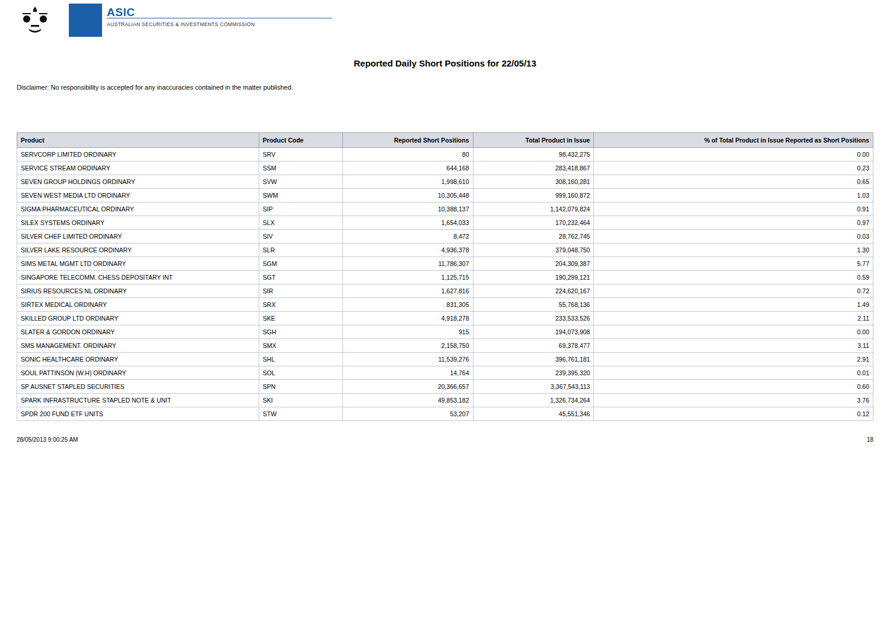ASIC
AUSTRALIAN SECURITIES & INVESTMENTS COMMISSION
Reported Daily Short Positions for 22/05/13
Disclaimer: No responsibility is accepted for any inaccuracies contained in the matter published.
| Product | Product Code | Reported Short Positions | Total Product in Issue | % of Total Product in Issue Reported as Short Positions |
| --- | --- | --- | --- | --- |
| SERVCORP LIMITED ORDINARY | SRV | 80 | 98,432,275 | 0.00 |
| SERVICE STREAM ORDINARY | SSM | 644,168 | 283,418,867 | 0.23 |
| SEVEN GROUP HOLDINGS ORDINARY | SVW | 1,998,610 | 308,160,281 | 0.65 |
| SEVEN WEST MEDIA LTD ORDINARY | SWM | 10,305,448 | 999,160,872 | 1.03 |
| SIGMA PHARMACEUTICAL ORDINARY | SIP | 10,388,137 | 1,142,079,824 | 0.91 |
| SILEX SYSTEMS ORDINARY | SLX | 1,654,033 | 170,232,464 | 0.97 |
| SILVER CHEF LIMITED ORDINARY | SIV | 8,472 | 28,762,745 | 0.03 |
| SILVER LAKE RESOURCE ORDINARY | SLR | 4,936,378 | 379,048,750 | 1.30 |
| SIMS METAL MGMT LTD ORDINARY | SGM | 11,786,307 | 204,309,387 | 5.77 |
| SINGAPORE TELECOMM. CHESS DEPOSITARY INT | SGT | 1,125,715 | 190,299,121 | 0.59 |
| SIRIUS RESOURCES NL ORDINARY | SIR | 1,627,816 | 224,620,167 | 0.72 |
| SIRTEX MEDICAL ORDINARY | SRX | 831,305 | 55,768,136 | 1.49 |
| SKILLED GROUP LTD ORDINARY | SKE | 4,918,278 | 233,533,526 | 2.11 |
| SLATER & GORDON ORDINARY | SGH | 915 | 194,073,908 | 0.00 |
| SMS MANAGEMENT. ORDINARY | SMX | 2,158,750 | 69,378,477 | 3.11 |
| SONIC HEALTHCARE ORDINARY | SHL | 11,539,276 | 396,761,181 | 2.91 |
| SOUL PATTINSON (W.H) ORDINARY | SOL | 14,764 | 239,395,320 | 0.01 |
| SP AUSNET STAPLED SECURITIES | SPN | 20,366,657 | 3,367,543,113 | 0.60 |
| SPARK INFRASTRUCTURE STAPLED NOTE & UNIT | SKI | 49,853,182 | 1,326,734,264 | 3.76 |
| SPDR 200 FUND ETF UNITS | STW | 53,207 | 45,551,346 | 0.12 |
28/05/2013 9:00:25 AM 18